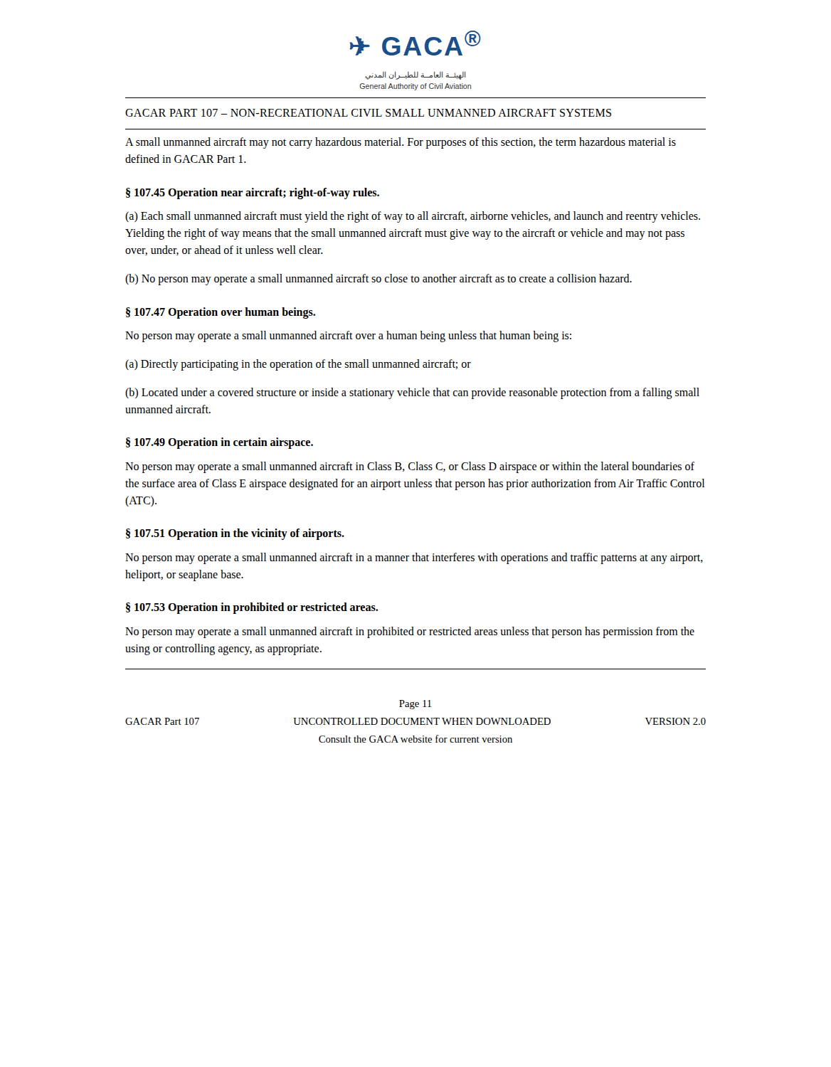✈ GACA®
الهيئــة العامــة للطيــران المدني
General Authority of Civil Aviation
GACAR PART 107 – NON-RECREATIONAL CIVIL SMALL UNMANNED AIRCRAFT SYSTEMS
A small unmanned aircraft may not carry hazardous material. For purposes of this section, the term hazardous material is defined in GACAR Part 1.
§ 107.45 Operation near aircraft; right-of-way rules.
(a) Each small unmanned aircraft must yield the right of way to all aircraft, airborne vehicles, and launch and reentry vehicles. Yielding the right of way means that the small unmanned aircraft must give way to the aircraft or vehicle and may not pass over, under, or ahead of it unless well clear.
(b) No person may operate a small unmanned aircraft so close to another aircraft as to create a collision hazard.
§ 107.47 Operation over human beings.
No person may operate a small unmanned aircraft over a human being unless that human being is:
(a) Directly participating in the operation of the small unmanned aircraft; or
(b) Located under a covered structure or inside a stationary vehicle that can provide reasonable protection from a falling small unmanned aircraft.
§ 107.49 Operation in certain airspace.
No person may operate a small unmanned aircraft in Class B, Class C, or Class D airspace or within the lateral boundaries of the surface area of Class E airspace designated for an airport unless that person has prior authorization from Air Traffic Control (ATC).
§ 107.51 Operation in the vicinity of airports.
No person may operate a small unmanned aircraft in a manner that interferes with operations and traffic patterns at any airport, heliport, or seaplane base.
§ 107.53 Operation in prohibited or restricted areas.
No person may operate a small unmanned aircraft in prohibited or restricted areas unless that person has permission from the using or controlling agency, as appropriate.
Page 11
GACAR Part 107 UNCONTROLLED DOCUMENT WHEN DOWNLOADED VERSION 2.0
Consult the GACA website for current version